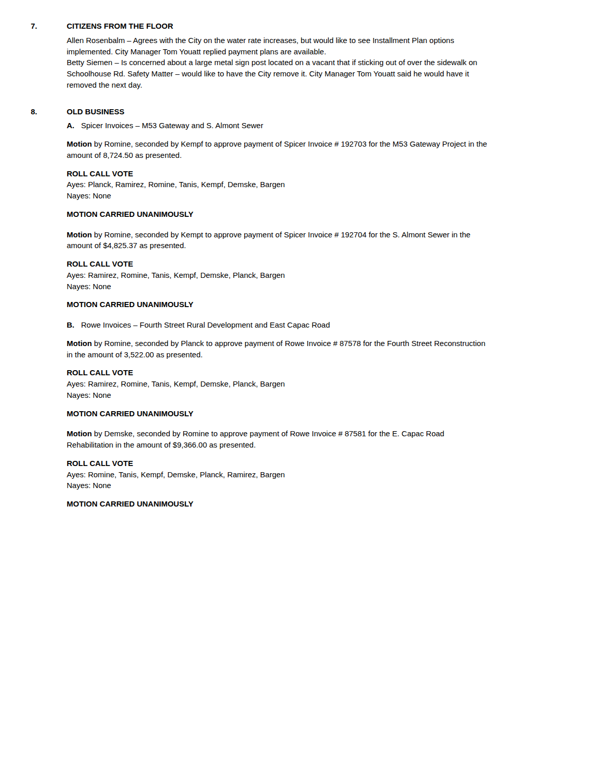7.
Citizens from the Floor
Allen Rosenbalm – Agrees with the City on the water rate increases, but would like to see Installment Plan options implemented. City Manager Tom Youatt replied payment plans are available.
Betty Siemen – Is concerned about a large metal sign post located on a vacant that if sticking out of over the sidewalk on Schoolhouse Rd. Safety Matter – would like to have the City remove it. City Manager Tom Youatt said he would have it removed the next day.
8.
Old Business
A. Spicer Invoices – M53 Gateway and S. Almont Sewer
Motion by Romine, seconded by Kempf to approve payment of Spicer Invoice # 192703 for the M53 Gateway Project in the amount of 8,724.50 as presented.
ROLL CALL VOTE
Ayes: Planck, Ramirez, Romine, Tanis, Kempf, Demske, Bargen
Nayes: None
MOTION CARRIED UNANIMOUSLY
Motion by Romine, seconded by Kempt to approve payment of Spicer Invoice # 192704 for the S. Almont Sewer in the amount of $4,825.37 as presented.
ROLL CALL VOTE
Ayes: Ramirez, Romine, Tanis, Kempf, Demske, Planck, Bargen
Nayes: None
MOTION CARRIED UNANIMOUSLY
B. Rowe Invoices – Fourth Street Rural Development and East Capac Road
Motion by Romine, seconded by Planck to approve payment of Rowe Invoice # 87578 for the Fourth Street Reconstruction in the amount of 3,522.00 as presented.
ROLL CALL VOTE
Ayes: Ramirez, Romine, Tanis, Kempf, Demske, Planck, Bargen
Nayes: None
MOTION CARRIED UNANIMOUSLY
Motion by Demske, seconded by Romine to approve payment of Rowe Invoice # 87581 for the E. Capac Road Rehabilitation in the amount of $9,366.00 as presented.
ROLL CALL VOTE
Ayes: Romine, Tanis, Kempf, Demske, Planck, Ramirez, Bargen
Nayes: None
MOTION CARRIED UNANIMOUSLY